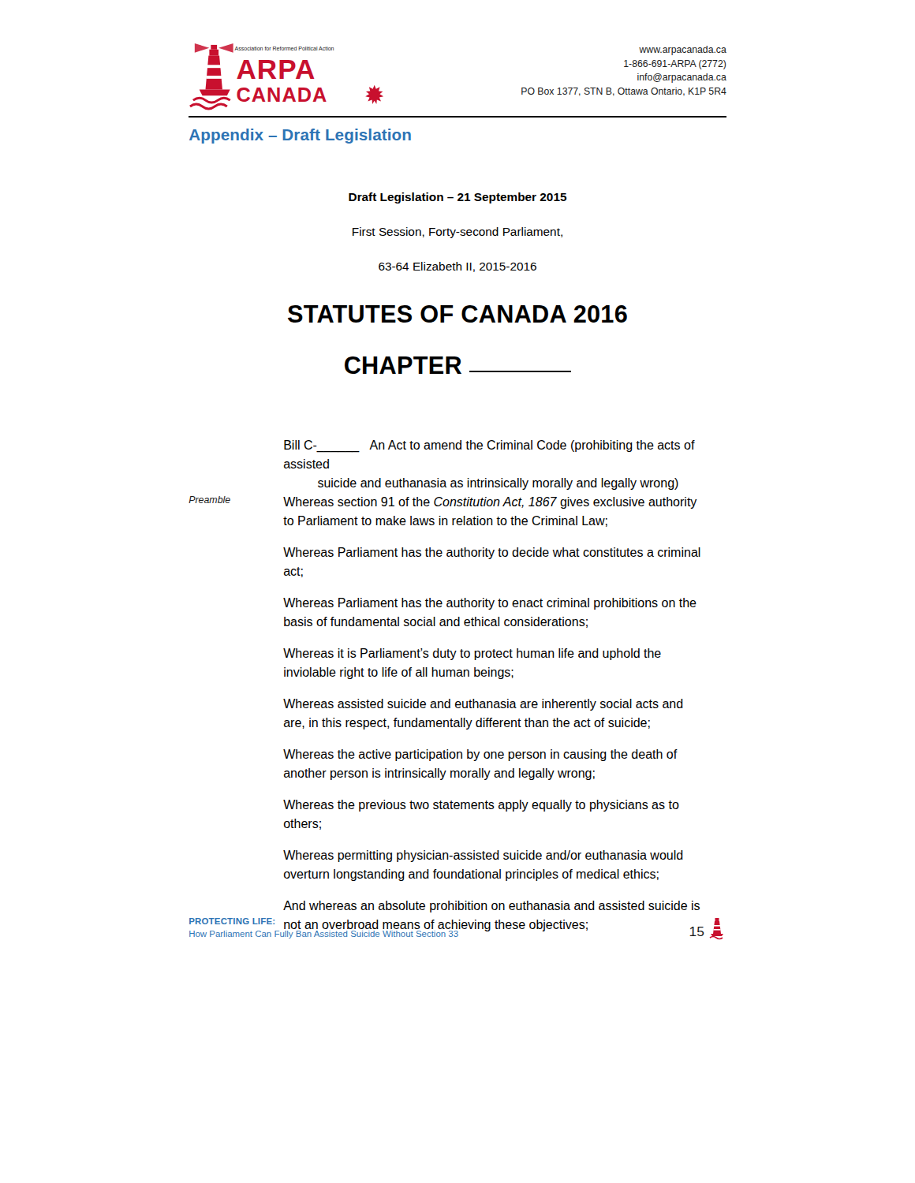Association for Reformed Political Action ARPA CANADA
www.arpacanada.ca
1-866-691-ARPA (2772)
info@arpacanada.ca
PO Box 1377, STN B, Ottawa Ontario, K1P 5R4
Appendix – Draft Legislation
Draft Legislation – 21 September 2015
First Session, Forty-second Parliament,
63-64 Elizabeth II, 2015-2016
STATUTES OF CANADA 2016
CHAPTER
Bill C-______ An Act to amend the Criminal Code (prohibiting the acts of assisted suicide and euthanasia as intrinsically morally and legally wrong)
Preamble
Whereas section 91 of the Constitution Act, 1867 gives exclusive authority to Parliament to make laws in relation to the Criminal Law;
Whereas Parliament has the authority to decide what constitutes a criminal act;
Whereas Parliament has the authority to enact criminal prohibitions on the basis of fundamental social and ethical considerations;
Whereas it is Parliament’s duty to protect human life and uphold the inviolable right to life of all human beings;
Whereas assisted suicide and euthanasia are inherently social acts and are, in this respect, fundamentally different than the act of suicide;
Whereas the active participation by one person in causing the death of another person is intrinsically morally and legally wrong;
Whereas the previous two statements apply equally to physicians as to others;
Whereas permitting physician-assisted suicide and/or euthanasia would overturn longstanding and foundational principles of medical ethics;
And whereas an absolute prohibition on euthanasia and assisted suicide is not an overbroad means of achieving these objectives;
PROTECTING LIFE:
How Parliament Can Fully Ban Assisted Suicide Without Section 33
15